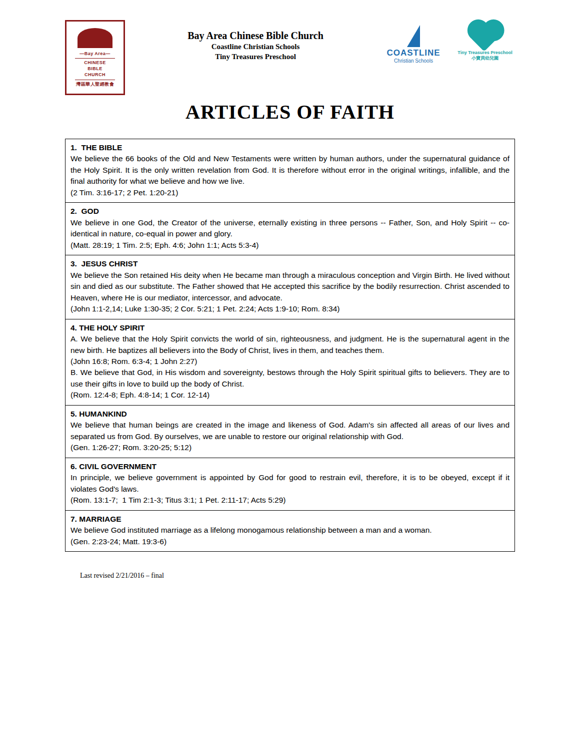—Bay Area—
CHINESE
BIBLE
CHURCH
灣區華人聖經教會
Bay Area Chinese Bible Church
Coastline Christian Schools
Tiny Treasures Preschool
COASTLINE
Christian Schools
Tiny Treasures Preschool
小寶貝幼兒園
ARTICLES OF FAITH
| 1. THE BIBLE We believe the 66 books of the Old and New Testaments were written by human authors, under the supernatural guidance of the Holy Spirit. It is the only written revelation from God. It is therefore without error in the original writings, infallible, and the final authority for what we believe and how we live. (2 Tim. 3:16-17; 2 Pet. 1:20-21) |
| 2. GOD We believe in one God, the Creator of the universe, eternally existing in three persons -- Father, Son, and Holy Spirit -- co-identical in nature, co-equal in power and glory. (Matt. 28:19; 1 Tim. 2:5; Eph. 4:6; John 1:1; Acts 5:3-4) |
| 3. JESUS CHRIST We believe the Son retained His deity when He became man through a miraculous conception and Virgin Birth. He lived without sin and died as our substitute. The Father showed that He accepted this sacrifice by the bodily resurrection. Christ ascended to Heaven, where He is our mediator, intercessor, and advocate. (John 1:1-2,14; Luke 1:30-35; 2 Cor. 5:21; 1 Pet. 2:24; Acts 1:9-10; Rom. 8:34) |
| 4. THE HOLY SPIRIT A. We believe that the Holy Spirit convicts the world of sin, righteousness, and judgment. He is the supernatural agent in the new birth. He baptizes all believers into the Body of Christ, lives in them, and teaches them. (John 16:8; Rom. 6:3-4; 1 John 2:27) B. We believe that God, in His wisdom and sovereignty, bestows through the Holy Spirit spiritual gifts to believers. They are to use their gifts in love to build up the body of Christ. (Rom. 12:4-8; Eph. 4:8-14; 1 Cor. 12-14) |
| 5. HUMANKIND We believe that human beings are created in the image and likeness of God. Adam's sin affected all areas of our lives and separated us from God. By ourselves, we are unable to restore our original relationship with God. (Gen. 1:26-27; Rom. 3:20-25; 5:12) |
| 6. CIVIL GOVERNMENT In principle, we believe government is appointed by God for good to restrain evil, therefore, it is to be obeyed, except if it violates God's laws. (Rom. 13:1-7; 1 Tim 2:1-3; Titus 3:1; 1 Pet. 2:11-17; Acts 5:29) |
| 7. MARRIAGE We believe God instituted marriage as a lifelong monogamous relationship between a man and a woman. (Gen. 2:23-24; Matt. 19:3-6) |
Last revised 2/21/2016 – final